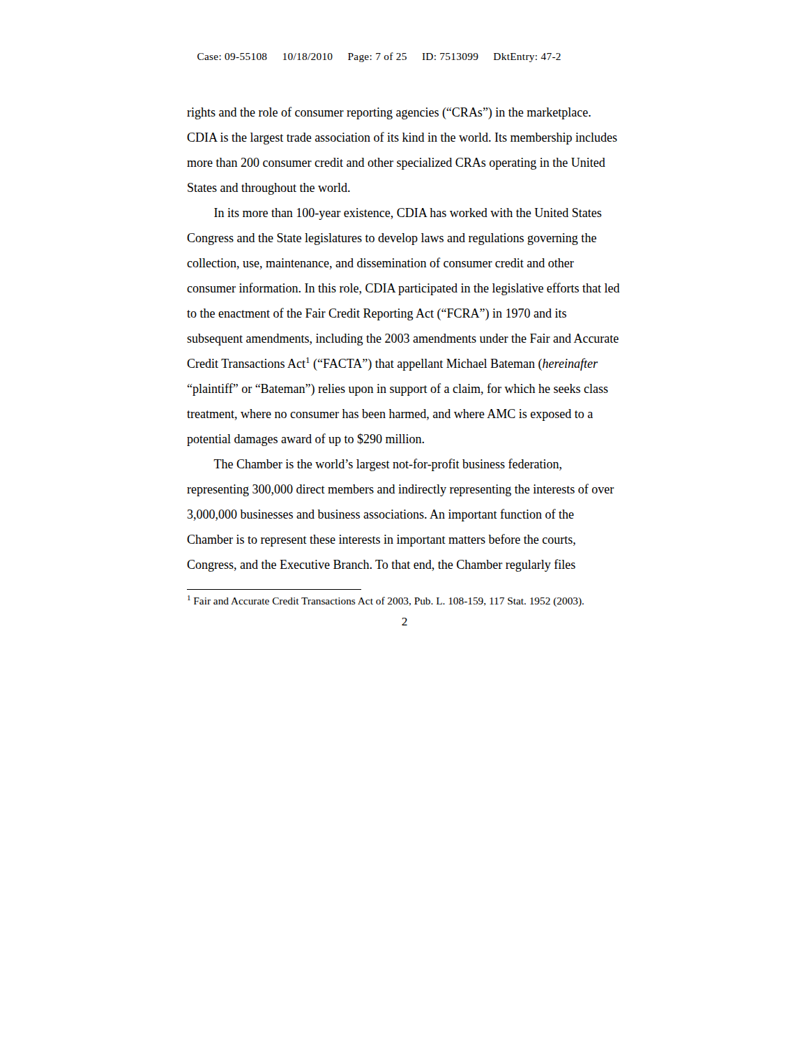Case: 09-55108 10/18/2010 Page: 7 of 25 ID: 7513099 DktEntry: 47-2
rights and the role of consumer reporting agencies (“CRAs”) in the marketplace. CDIA is the largest trade association of its kind in the world. Its membership includes more than 200 consumer credit and other specialized CRAs operating in the United States and throughout the world.
In its more than 100-year existence, CDIA has worked with the United States Congress and the State legislatures to develop laws and regulations governing the collection, use, maintenance, and dissemination of consumer credit and other consumer information. In this role, CDIA participated in the legislative efforts that led to the enactment of the Fair Credit Reporting Act (“FCRA”) in 1970 and its subsequent amendments, including the 2003 amendments under the Fair and Accurate Credit Transactions Act1 (“FACTA”) that appellant Michael Bateman (hereinafter “plaintiff” or “Bateman”) relies upon in support of a claim, for which he seeks class treatment, where no consumer has been harmed, and where AMC is exposed to a potential damages award of up to $290 million.
The Chamber is the world’s largest not-for-profit business federation, representing 300,000 direct members and indirectly representing the interests of over 3,000,000 businesses and business associations. An important function of the Chamber is to represent these interests in important matters before the courts, Congress, and the Executive Branch. To that end, the Chamber regularly files
1 Fair and Accurate Credit Transactions Act of 2003, Pub. L. 108-159, 117 Stat. 1952 (2003).
2